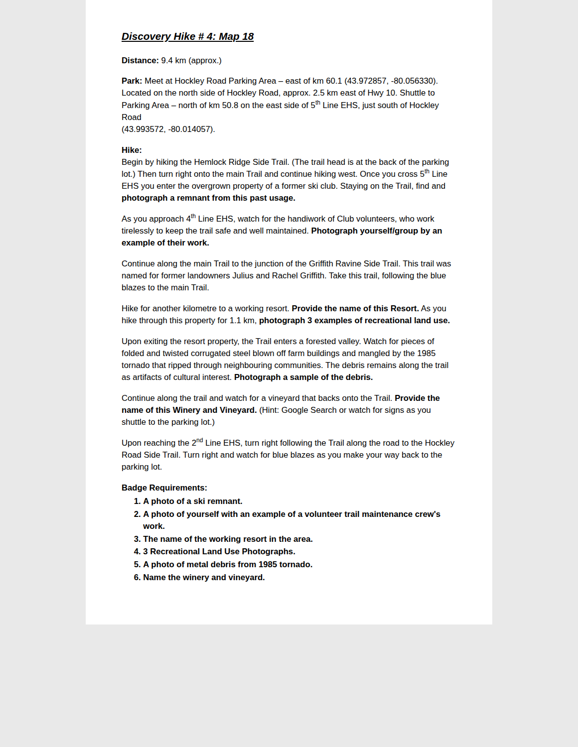Discovery Hike # 4: Map 18
Distance: 9.4 km (approx.)
Park: Meet at Hockley Road Parking Area – east of km 60.1 (43.972857, -80.056330). Located on the north side of Hockley Road, approx. 2.5 km east of Hwy 10. Shuttle to Parking Area – north of km 50.8 on the east side of 5th Line EHS, just south of Hockley Road
(43.993572, -80.014057).
Hike:
Begin by hiking the Hemlock Ridge Side Trail. (The trail head is at the back of the parking lot.) Then turn right onto the main Trail and continue hiking west. Once you cross 5th Line EHS you enter the overgrown property of a former ski club. Staying on the Trail, find and photograph a remnant from this past usage.
As you approach 4th Line EHS, watch for the handiwork of Club volunteers, who work tirelessly to keep the trail safe and well maintained. Photograph yourself/group by an example of their work.
Continue along the main Trail to the junction of the Griffith Ravine Side Trail. This trail was named for former landowners Julius and Rachel Griffith. Take this trail, following the blue blazes to the main Trail.
Hike for another kilometre to a working resort. Provide the name of this Resort. As you hike through this property for 1.1 km, photograph 3 examples of recreational land use.
Upon exiting the resort property, the Trail enters a forested valley. Watch for pieces of folded and twisted corrugated steel blown off farm buildings and mangled by the 1985 tornado that ripped through neighbouring communities. The debris remains along the trail as artifacts of cultural interest. Photograph a sample of the debris.
Continue along the trail and watch for a vineyard that backs onto the Trail. Provide the name of this Winery and Vineyard. (Hint: Google Search or watch for signs as you shuttle to the parking lot.)
Upon reaching the 2nd Line EHS, turn right following the Trail along the road to the Hockley Road Side Trail. Turn right and watch for blue blazes as you make your way back to the parking lot.
Badge Requirements:
A photo of a ski remnant.
A photo of yourself with an example of a volunteer trail maintenance crew's work.
The name of the working resort in the area.
3 Recreational Land Use Photographs.
A photo of metal debris from 1985 tornado.
Name the winery and vineyard.